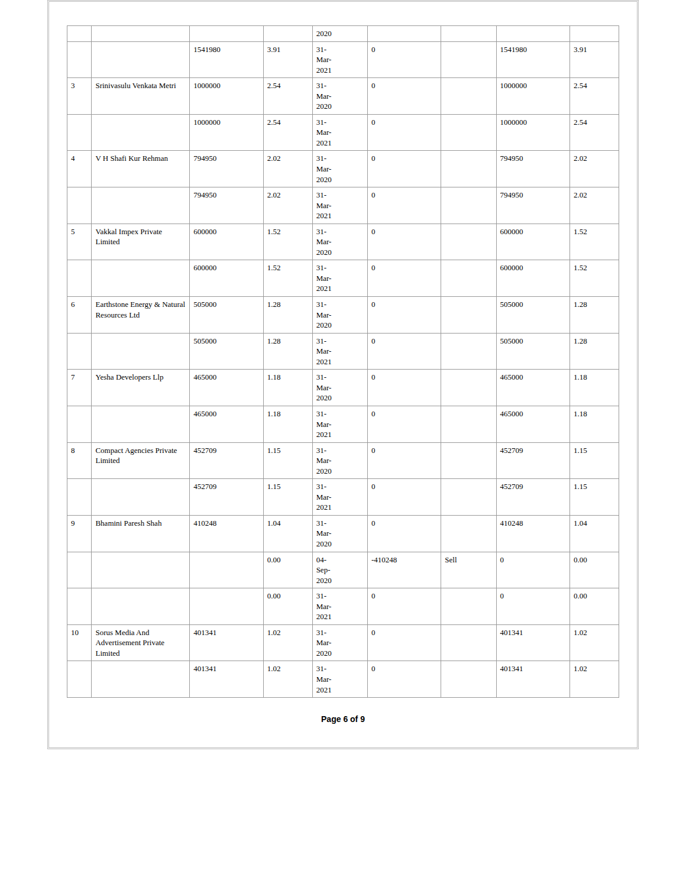| | | | | 2020 | | | | |
| | | 1541980 | 3.91 | 31- Mar- 2021 | 0 | | 1541980 | 3.91 |
| 3 | Srinivasulu Venkata Metri | 1000000 | 2.54 | 31- Mar- 2020 | 0 | | 1000000 | 2.54 |
| | | 1000000 | 2.54 | 31- Mar- 2021 | 0 | | 1000000 | 2.54 |
| 4 | V H Shafi Kur Rehman | 794950 | 2.02 | 31- Mar- 2020 | 0 | | 794950 | 2.02 |
| | | 794950 | 2.02 | 31- Mar- 2021 | 0 | | 794950 | 2.02 |
| 5 | Vakkal Impex Private Limited | 600000 | 1.52 | 31- Mar- 2020 | 0 | | 600000 | 1.52 |
| | | 600000 | 1.52 | 31- Mar- 2021 | 0 | | 600000 | 1.52 |
| 6 | Earthstone Energy & Natural Resources Ltd | 505000 | 1.28 | 31- Mar- 2020 | 0 | | 505000 | 1.28 |
| | | 505000 | 1.28 | 31- Mar- 2021 | 0 | | 505000 | 1.28 |
| 7 | Yesha Developers Llp | 465000 | 1.18 | 31- Mar- 2020 | 0 | | 465000 | 1.18 |
| | | 465000 | 1.18 | 31- Mar- 2021 | 0 | | 465000 | 1.18 |
| 8 | Compact Agencies Private Limited | 452709 | 1.15 | 31- Mar- 2020 | 0 | | 452709 | 1.15 |
| | | 452709 | 1.15 | 31- Mar- 2021 | 0 | | 452709 | 1.15 |
| 9 | Bhamini Paresh Shah | 410248 | 1.04 | 31- Mar- 2020 | 0 | | 410248 | 1.04 |
| | | | 0.00 | 04- Sep- 2020 | -410248 | Sell | 0 | 0.00 |
| | | | 0.00 | 31- Mar- 2021 | 0 | | 0 | 0.00 |
| 10 | Sorus Media And Advertisement Private Limited | 401341 | 1.02 | 31- Mar- 2020 | 0 | | 401341 | 1.02 |
| | | 401341 | 1.02 | 31- Mar- 2021 | 0 | | 401341 | 1.02 |
Page 6 of 9